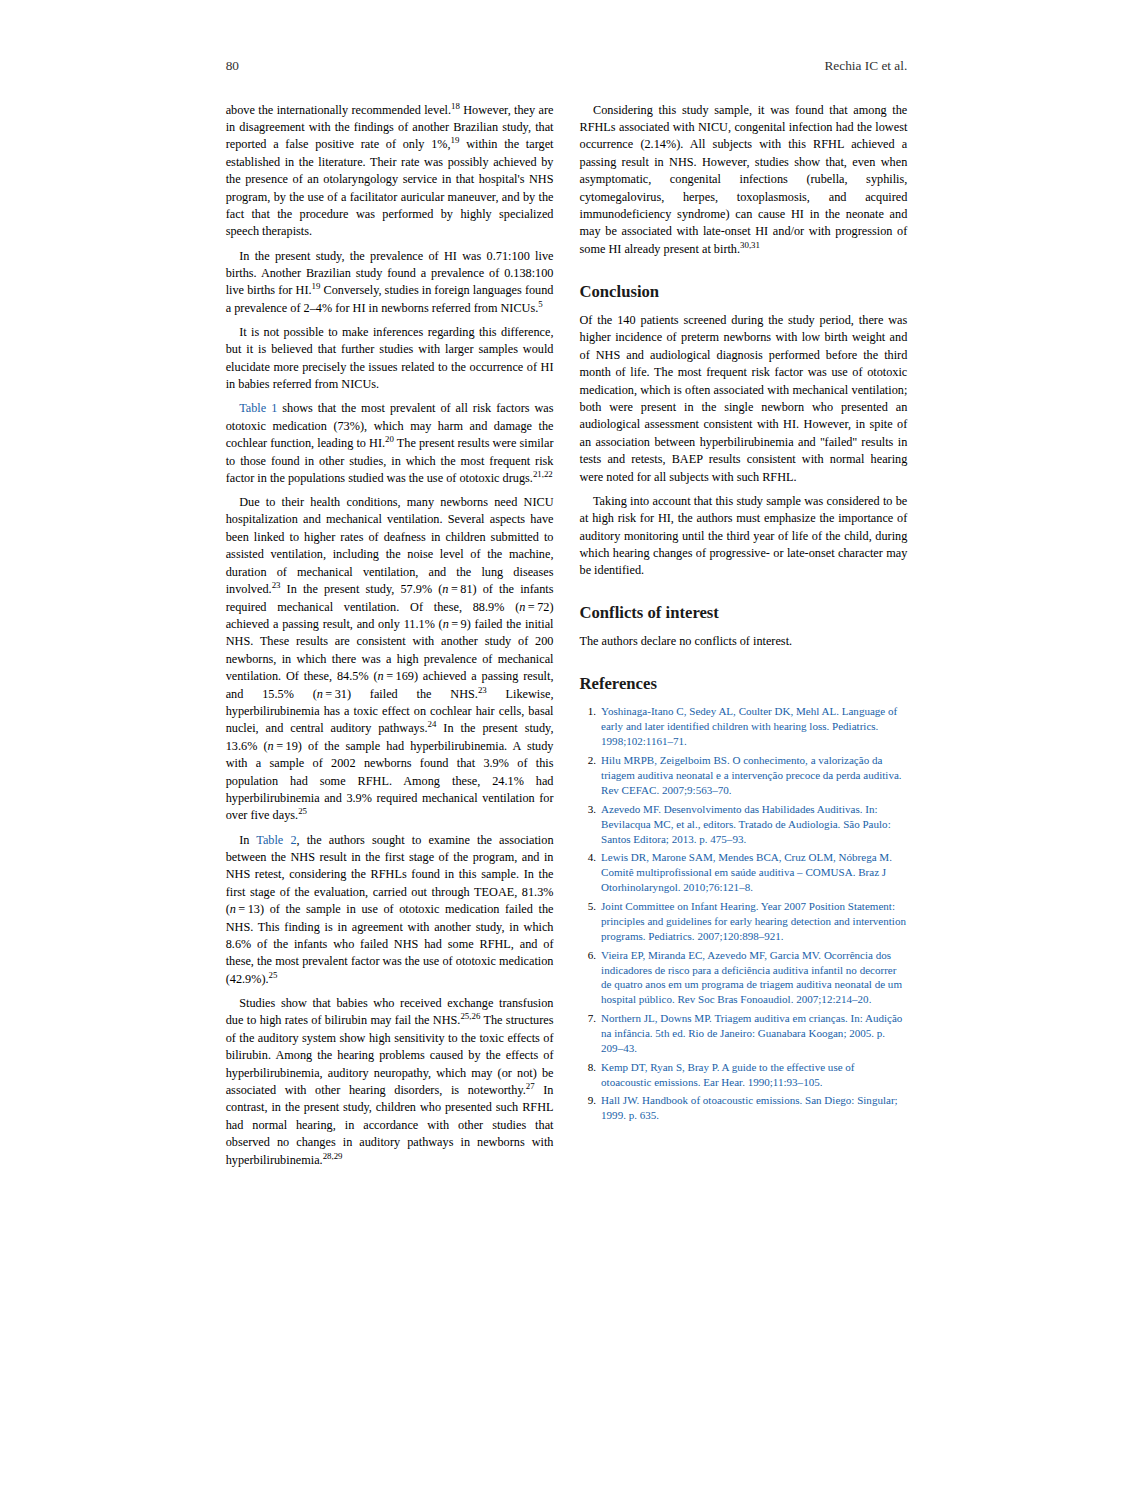80 Rechia IC et al.
above the internationally recommended level.18 However, they are in disagreement with the findings of another Brazilian study, that reported a false positive rate of only 1%,19 within the target established in the literature. Their rate was possibly achieved by the presence of an otolaryngology service in that hospital's NHS program, by the use of a facilitator auricular maneuver, and by the fact that the procedure was performed by highly specialized speech therapists.
In the present study, the prevalence of HI was 0.71:100 live births. Another Brazilian study found a prevalence of 0.138:100 live births for HI.19 Conversely, studies in foreign languages found a prevalence of 2–4% for HI in newborns referred from NICUs.5
It is not possible to make inferences regarding this difference, but it is believed that further studies with larger samples would elucidate more precisely the issues related to the occurrence of HI in babies referred from NICUs.
Table 1 shows that the most prevalent of all risk factors was ototoxic medication (73%), which may harm and damage the cochlear function, leading to HI.20 The present results were similar to those found in other studies, in which the most frequent risk factor in the populations studied was the use of ototoxic drugs.21,22
Due to their health conditions, many newborns need NICU hospitalization and mechanical ventilation. Several aspects have been linked to higher rates of deafness in children submitted to assisted ventilation, including the noise level of the machine, duration of mechanical ventilation, and the lung diseases involved.23 In the present study, 57.9% (n = 81) of the infants required mechanical ventilation. Of these, 88.9% (n = 72) achieved a passing result, and only 11.1% (n = 9) failed the initial NHS. These results are consistent with another study of 200 newborns, in which there was a high prevalence of mechanical ventilation. Of these, 84.5% (n = 169) achieved a passing result, and 15.5% (n = 31) failed the NHS.23 Likewise, hyperbilirubinemia has a toxic effect on cochlear hair cells, basal nuclei, and central auditory pathways.24 In the present study, 13.6% (n = 19) of the sample had hyperbilirubinemia. A study with a sample of 2002 newborns found that 3.9% of this population had some RFHL. Among these, 24.1% had hyperbilirubinemia and 3.9% required mechanical ventilation for over five days.25
In Table 2, the authors sought to examine the association between the NHS result in the first stage of the program, and in NHS retest, considering the RFHLs found in this sample. In the first stage of the evaluation, carried out through TEOAE, 81.3% (n = 13) of the sample in use of ototoxic medication failed the NHS. This finding is in agreement with another study, in which 8.6% of the infants who failed NHS had some RFHL, and of these, the most prevalent factor was the use of ototoxic medication (42.9%).25
Studies show that babies who received exchange transfusion due to high rates of bilirubin may fail the NHS.25,26 The structures of the auditory system show high sensitivity to the toxic effects of bilirubin. Among the hearing problems caused by the effects of hyperbilirubinemia, auditory neuropathy, which may (or not) be associated with other hearing disorders, is noteworthy.27 In contrast, in the present study, children who presented such RFHL had normal hearing, in accordance with other studies that observed no changes in auditory pathways in newborns with hyperbilirubinemia.28,29
Considering this study sample, it was found that among the RFHLs associated with NICU, congenital infection had the lowest occurrence (2.14%). All subjects with this RFHL achieved a passing result in NHS. However, studies show that, even when asymptomatic, congenital infections (rubella, syphilis, cytomegalovirus, herpes, toxoplasmosis, and acquired immunodeficiency syndrome) can cause HI in the neonate and may be associated with late-onset HI and/or with progression of some HI already present at birth.30,31
Conclusion
Of the 140 patients screened during the study period, there was higher incidence of preterm newborns with low birth weight and of NHS and audiological diagnosis performed before the third month of life. The most frequent risk factor was use of ototoxic medication, which is often associated with mechanical ventilation; both were present in the single newborn who presented an audiological assessment consistent with HI. However, in spite of an association between hyperbilirubinemia and ''failed'' results in tests and retests, BAEP results consistent with normal hearing were noted for all subjects with such RFHL.
Taking into account that this study sample was considered to be at high risk for HI, the authors must emphasize the importance of auditory monitoring until the third year of life of the child, during which hearing changes of progressive- or late-onset character may be identified.
Conflicts of interest
The authors declare no conflicts of interest.
References
1. Yoshinaga-Itano C, Sedey AL, Coulter DK, Mehl AL. Language of early and later identified children with hearing loss. Pediatrics. 1998;102:1161–71.
2. Hilu MRPB, Zeigelboim BS. O conhecimento, a valorização da triagem auditiva neonatal e a intervenção precoce da perda auditiva. Rev CEFAC. 2007;9:563–70.
3. Azevedo MF. Desenvolvimento das Habilidades Auditivas. In: Bevilacqua MC, et al., editors. Tratado de Audiologia. São Paulo: Santos Editora; 2013. p. 475–93.
4. Lewis DR, Marone SAM, Mendes BCA, Cruz OLM, Nóbrega M. Comitê multiprofissional em saúde auditiva – COMUSA. Braz J Otorhinolaryngol. 2010;76:121–8.
5. Joint Committee on Infant Hearing. Year 2007 Position Statement: principles and guidelines for early hearing detection and intervention programs. Pediatrics. 2007;120:898–921.
6. Vieira EP, Miranda EC, Azevedo MF, Garcia MV. Ocorrência dos indicadores de risco para a deficiência auditiva infantil no decorrer de quatro anos em um programa de triagem auditiva neonatal de um hospital público. Rev Soc Bras Fonoaudiol. 2007;12:214–20.
7. Northern JL, Downs MP. Triagem auditiva em crianças. In: Audição na infância. 5th ed. Rio de Janeiro: Guanabara Koogan; 2005. p. 209–43.
8. Kemp DT, Ryan S, Bray P. A guide to the effective use of otoacoustic emissions. Ear Hear. 1990;11:93–105.
9. Hall JW. Handbook of otoacoustic emissions. San Diego: Singular; 1999. p. 635.